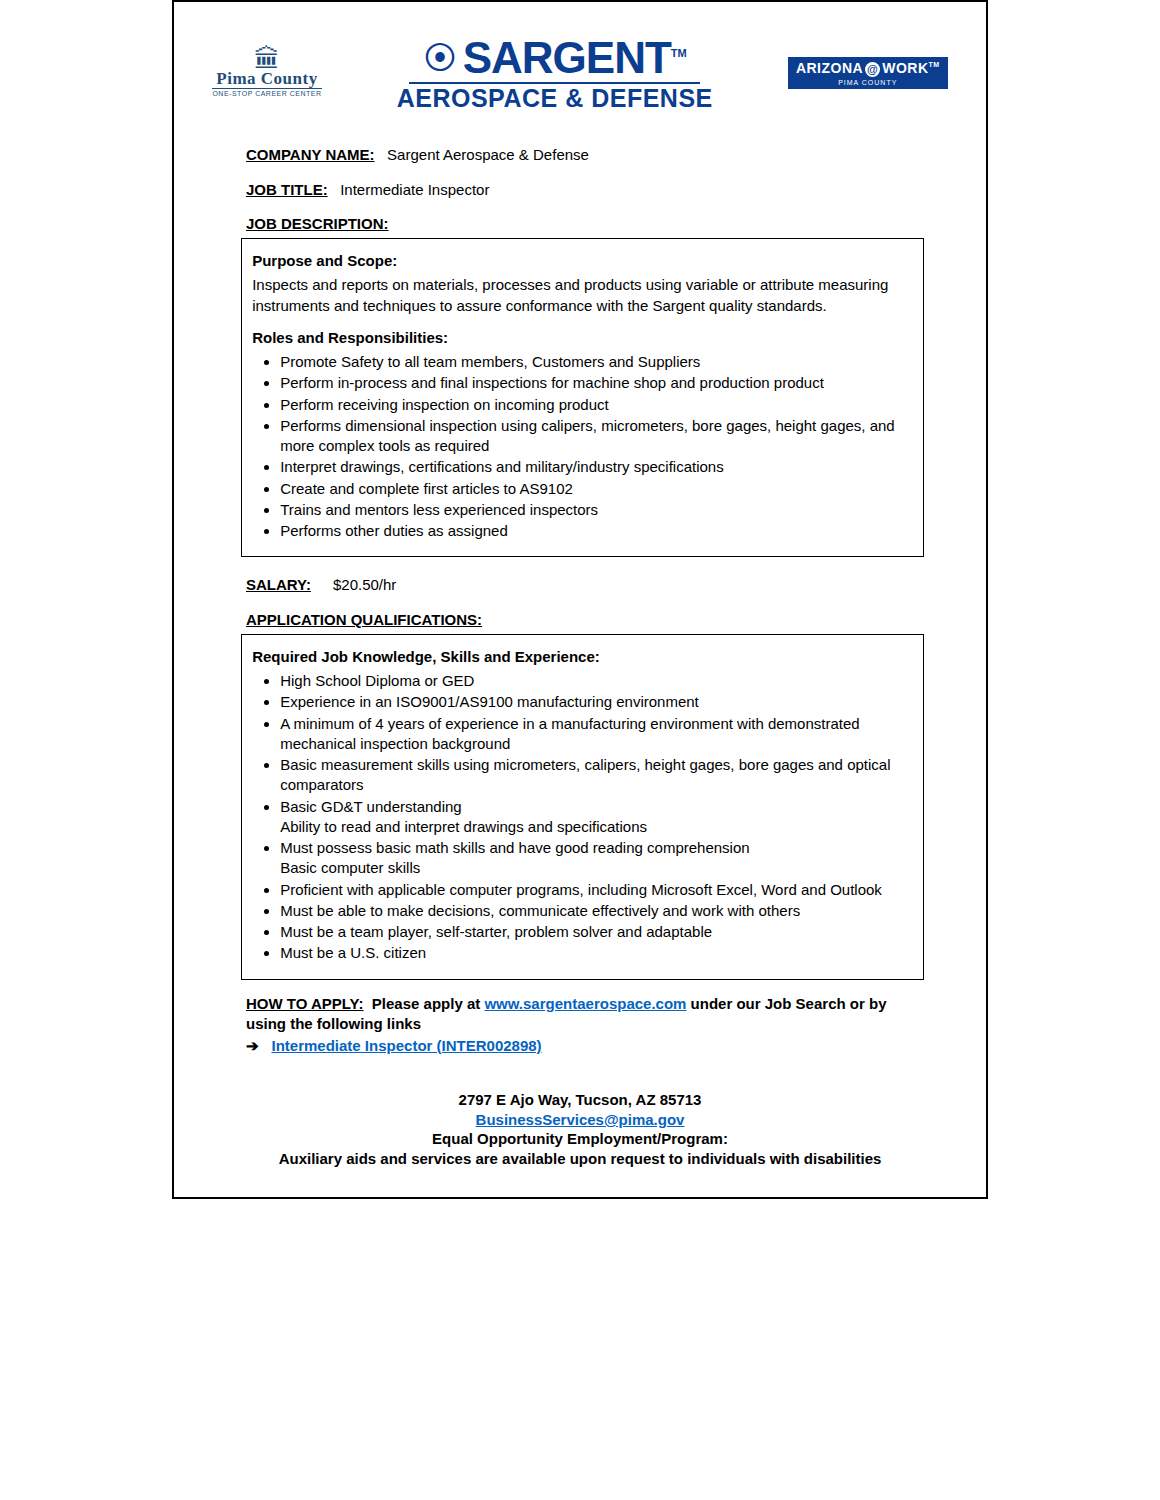🏛
Pima County ONE-STOP CAREER CENTER
⦿ SARGENTTM
AEROSPACE & DEFENSE
ARIZONA@WORKTM
PIMA COUNTY
COMPANY NAME: Sargent Aerospace & Defense
JOB TITLE: Intermediate Inspector
JOB DESCRIPTION:
Purpose and Scope:
Inspects and reports on materials, processes and products using variable or attribute measuring instruments and techniques to assure conformance with the Sargent quality standards.
Roles and Responsibilities:
Promote Safety to all team members, Customers and Suppliers
Perform in-process and final inspections for machine shop and production product
Perform receiving inspection on incoming product
Performs dimensional inspection using calipers, micrometers, bore gages, height gages, and more complex tools as required
Interpret drawings, certifications and military/industry specifications
Create and complete first articles to AS9102
Trains and mentors less experienced inspectors
Performs other duties as assigned
SALARY:$20.50/hr
APPLICATION QUALIFICATIONS:
Required Job Knowledge, Skills and Experience:
High School Diploma or GED
Experience in an ISO9001/AS9100 manufacturing environment
A minimum of 4 years of experience in a manufacturing environment with demonstrated mechanical inspection background
Basic measurement skills using micrometers, calipers, height gages, bore gages and optical comparators
Basic GD&T understanding
Ability to read and interpret drawings and specifications
Must possess basic math skills and have good reading comprehension
Basic computer skills
Proficient with applicable computer programs, including Microsoft Excel, Word and Outlook
Must be able to make decisions, communicate effectively and work with others
Must be a team player, self-starter, problem solver and adaptable
Must be a U.S. citizen
HOW TO APPLY: Please apply at www.sargentaerospace.com under our Job Search or by using the following links ➔ Intermediate Inspector (INTER002898)
2797 E Ajo Way, Tucson, AZ 85713
BusinessServices@pima.gov
Equal Opportunity Employment/Program:
Auxiliary aids and services are available upon request to individuals with disabilities